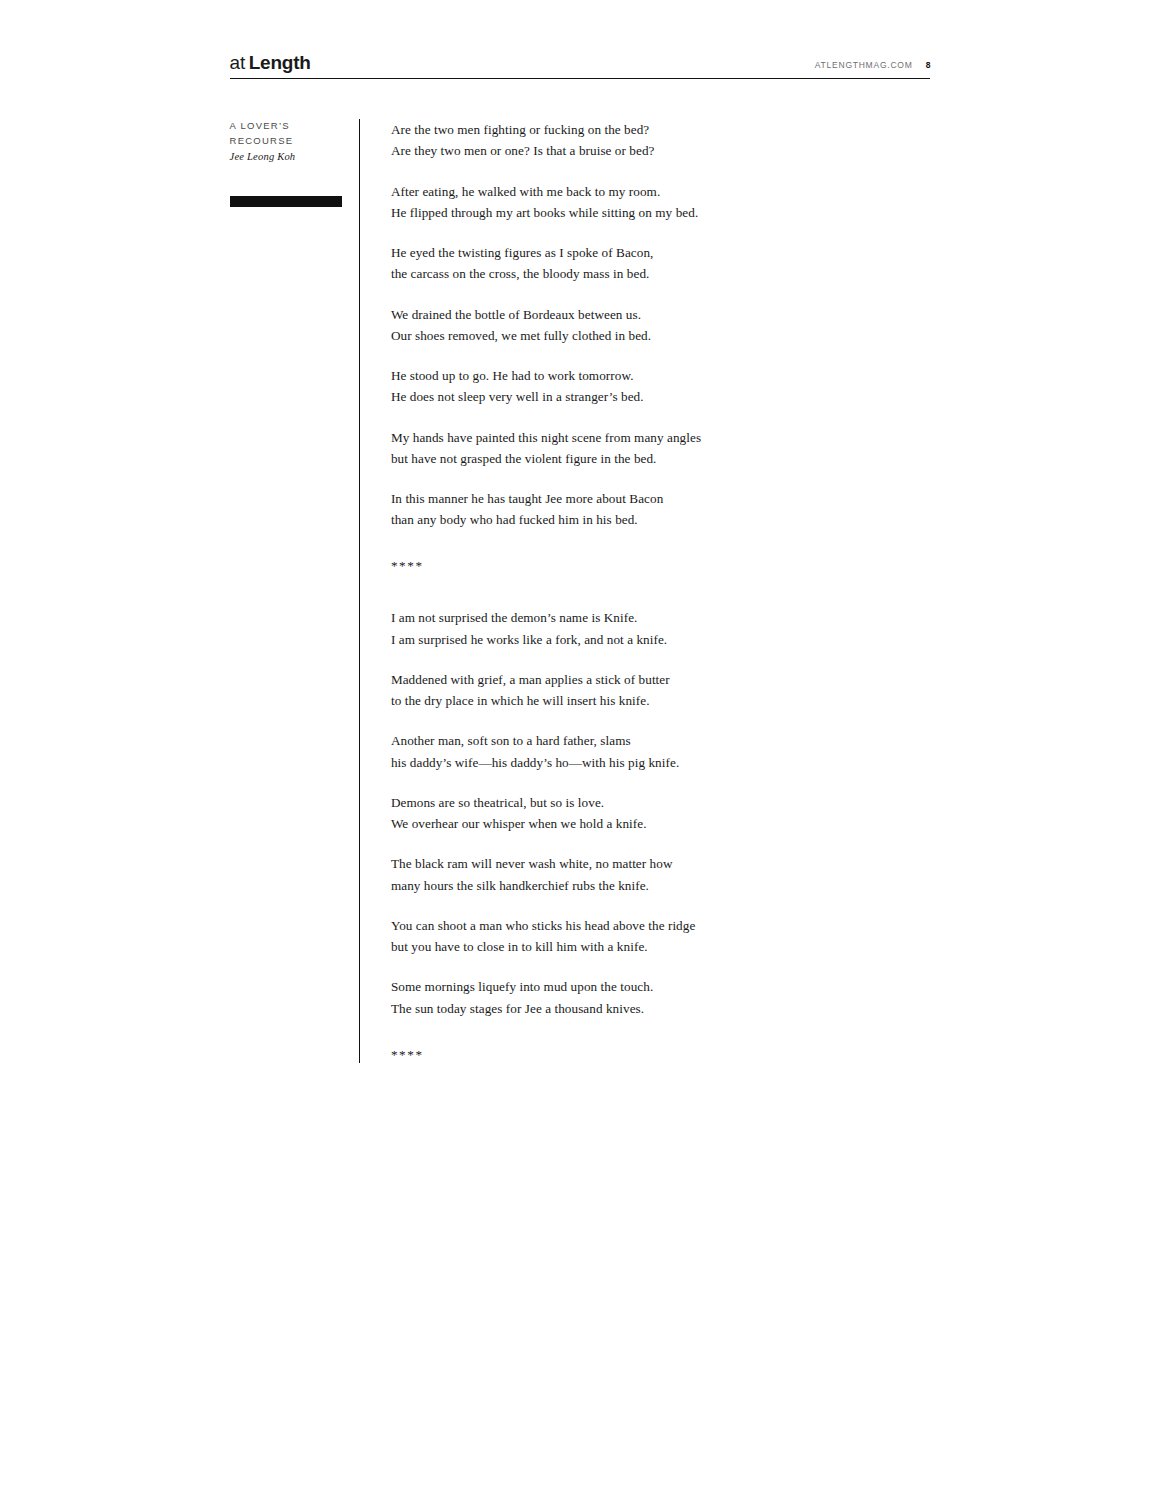at Length
atlengthmag.com 8
A Lover’s
Recourse
Jee Leong Koh
Are the two men fighting or fucking on the bed?
Are they two men or one? Is that a bruise or bed?
After eating, he walked with me back to my room.
He flipped through my art books while sitting on my bed.
He eyed the twisting figures as I spoke of Bacon,
the carcass on the cross, the bloody mass in bed.
We drained the bottle of Bordeaux between us.
Our shoes removed, we met fully clothed in bed.
He stood up to go. He had to work tomorrow.
He does not sleep very well in a stranger’s bed.
My hands have painted this night scene from many angles
but have not grasped the violent figure in the bed.
In this manner he has taught Jee more about Bacon
than any body who had fucked him in his bed.
****
I am not surprised the demon’s name is Knife.
I am surprised he works like a fork, and not a knife.
Maddened with grief, a man applies a stick of butter
to the dry place in which he will insert his knife.
Another man, soft son to a hard father, slams
his daddy’s wife—his daddy’s ho—with his pig knife.
Demons are so theatrical, but so is love.
We overhear our whisper when we hold a knife.
The black ram will never wash white, no matter how
many hours the silk handkerchief rubs the knife.
You can shoot a man who sticks his head above the ridge
but you have to close in to kill him with a knife.
Some mornings liquefy into mud upon the touch.
The sun today stages for Jee a thousand knives.
****